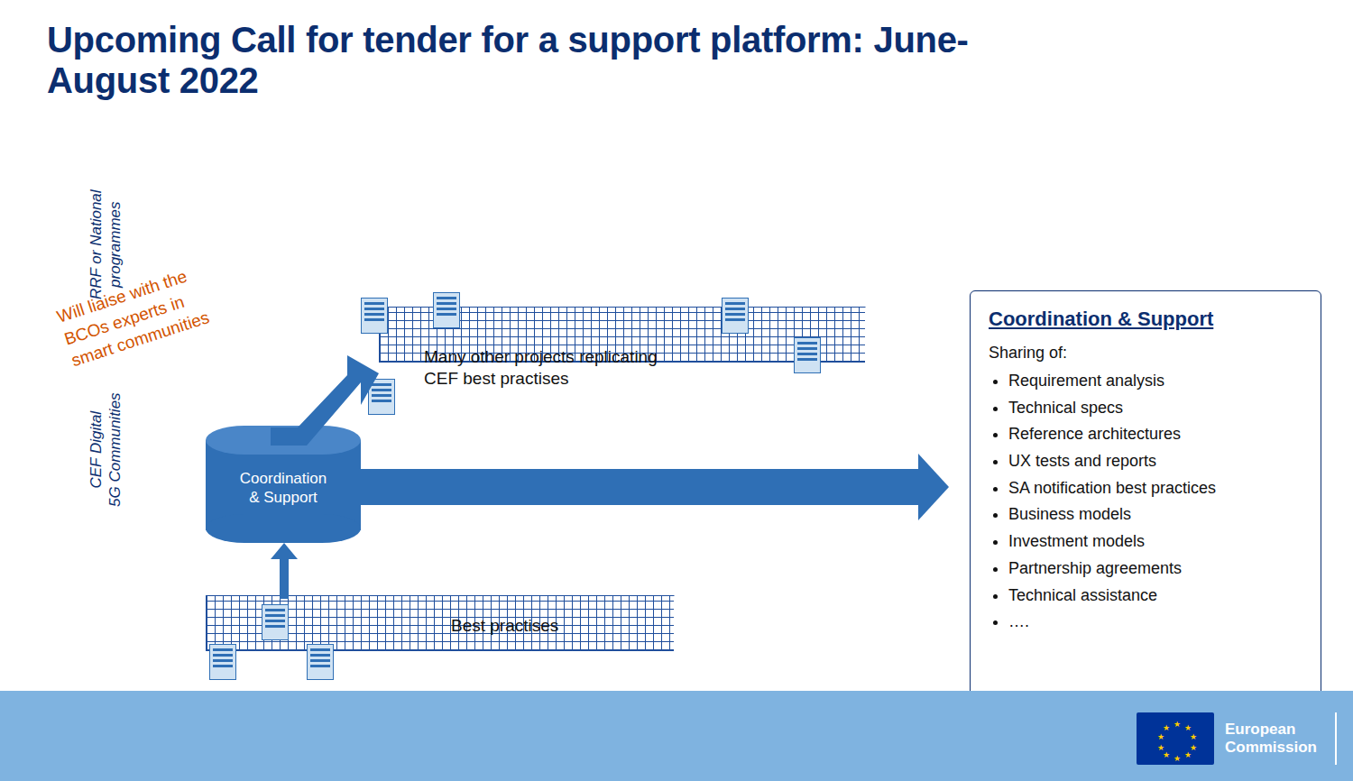Upcoming Call for tender for a support platform: June-
August 2022
RRF or National
programmes
CEF Digital
5G Communities
Many other projects replicating
CEF best practises
Best practises
Coordination
& Support
Will liaise with the
BCOs experts in
smart communities
2021
2022
2023
2024
2025
Coordination & Support
Sharing of:
Requirement analysis
Technical specs
Reference architectures
UX tests and reports
SA notification best practices
Business models
Investment models
Partnership agreements
Technical assistance
….
★ ★ ★ ★ ★ ★ ★ ★ ★ ★
European
Commission